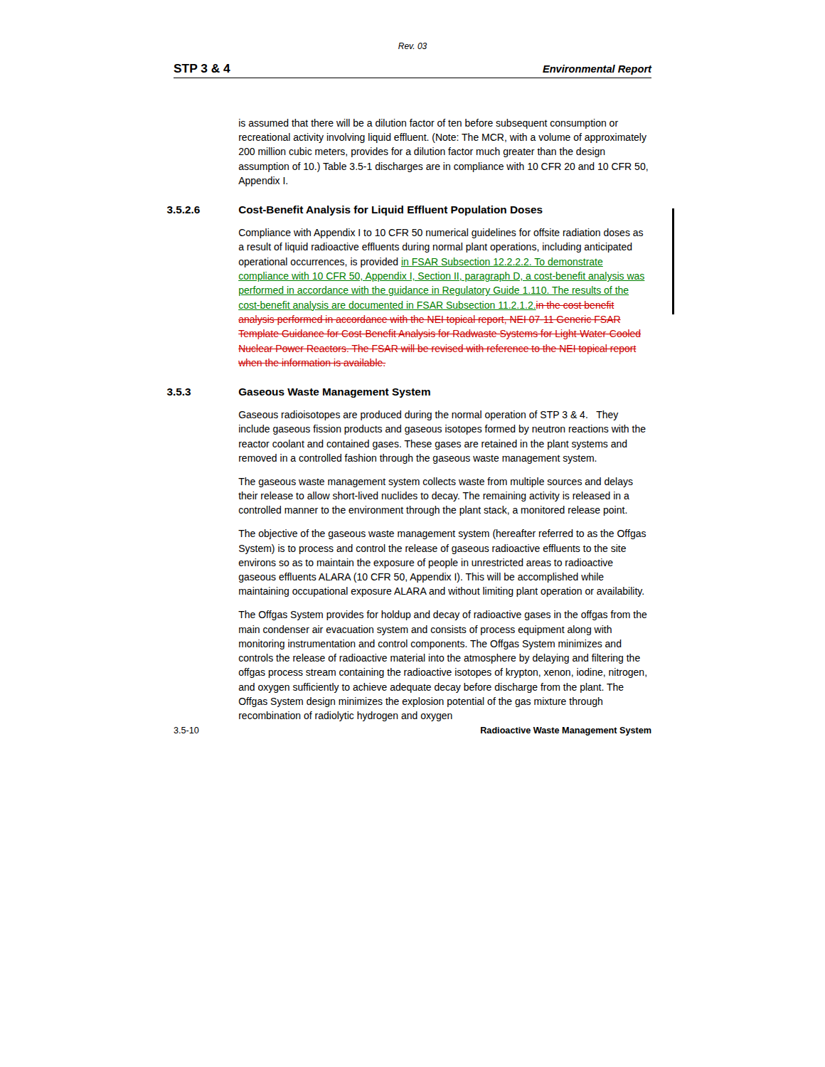Rev. 03
STP 3 & 4
Environmental Report
is assumed that there will be a dilution factor of ten before subsequent consumption or recreational activity involving liquid effluent. (Note: The MCR, with a volume of approximately 200 million cubic meters, provides for a dilution factor much greater than the design assumption of 10.) Table 3.5-1 discharges are in compliance with 10 CFR 20 and 10 CFR 50, Appendix I.
3.5.2.6 Cost-Benefit Analysis for Liquid Effluent Population Doses
Compliance with Appendix I to 10 CFR 50 numerical guidelines for offsite radiation doses as a result of liquid radioactive effluents during normal plant operations, including anticipated operational occurrences, is provided in FSAR Subsection 12.2.2.2. To demonstrate compliance with 10 CFR 50, Appendix I, Section II, paragraph D, a cost-benefit analysis was performed in accordance with the guidance in Regulatory Guide 1.110. The results of the cost-benefit analysis are documented in FSAR Subsection 11.2.1.2. in the cost benefit analysis performed in accordance with the NEI topical report, NEI 07-11 Generic FSAR Template Guidance for Cost-Benefit Analysis for Radwaste Systems for Light-Water-Cooled Nuclear Power Reactors. The FSAR will be revised with reference to the NEI topical report when the information is available.
3.5.3 Gaseous Waste Management System
Gaseous radioisotopes are produced during the normal operation of STP 3 & 4. They include gaseous fission products and gaseous isotopes formed by neutron reactions with the reactor coolant and contained gases. These gases are retained in the plant systems and removed in a controlled fashion through the gaseous waste management system.
The gaseous waste management system collects waste from multiple sources and delays their release to allow short-lived nuclides to decay. The remaining activity is released in a controlled manner to the environment through the plant stack, a monitored release point.
The objective of the gaseous waste management system (hereafter referred to as the Offgas System) is to process and control the release of gaseous radioactive effluents to the site environs so as to maintain the exposure of people in unrestricted areas to radioactive gaseous effluents ALARA (10 CFR 50, Appendix I). This will be accomplished while maintaining occupational exposure ALARA and without limiting plant operation or availability.
The Offgas System provides for holdup and decay of radioactive gases in the offgas from the main condenser air evacuation system and consists of process equipment along with monitoring instrumentation and control components. The Offgas System minimizes and controls the release of radioactive material into the atmosphere by delaying and filtering the offgas process stream containing the radioactive isotopes of krypton, xenon, iodine, nitrogen, and oxygen sufficiently to achieve adequate decay before discharge from the plant. The Offgas System design minimizes the explosion potential of the gas mixture through recombination of radiolytic hydrogen and oxygen
3.5-10
Radioactive Waste Management System